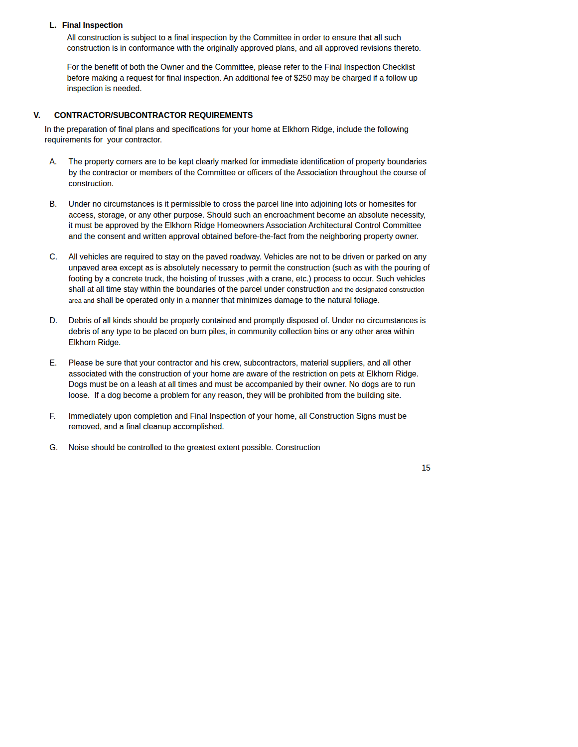L. Final Inspection
All construction is subject to a final inspection by the Committee in order to ensure that all such construction is in conformance with the originally approved plans, and all approved revisions thereto.
For the benefit of both the Owner and the Committee, please refer to the Final Inspection Checklist before making a request for final inspection. An additional fee of $250 may be charged if a follow up inspection is needed.
V. CONTRACTOR/SUBCONTRACTOR REQUIREMENTS
In the preparation of final plans and specifications for your home at Elkhorn Ridge, include the following requirements for your contractor.
A. The property corners are to be kept clearly marked for immediate identification of property boundaries by the contractor or members of the Committee or officers of the Association throughout the course of construction.
B. Under no circumstances is it permissible to cross the parcel line into adjoining lots or homesites for access, storage, or any other purpose. Should such an encroachment become an absolute necessity, it must be approved by the Elkhorn Ridge Homeowners Association Architectural Control Committee and the consent and written approval obtained before-the-fact from the neighboring property owner.
C. All vehicles are required to stay on the paved roadway. Vehicles are not to be driven or parked on any unpaved area except as is absolutely necessary to permit the construction (such as with the pouring of footing by a concrete truck, the hoisting of trusses ,with a crane, etc.) process to occur. Such vehicles shall at all time stay within the boundaries of the parcel under construction and the designated construction area and shall be operated only in a manner that minimizes damage to the natural foliage.
D. Debris of all kinds should be properly contained and promptly disposed of. Under no circumstances is debris of any type to be placed on burn piles, in community collection bins or any other area within Elkhorn Ridge.
E. Please be sure that your contractor and his crew, subcontractors, material suppliers, and all other associated with the construction of your home are aware of the restriction on pets at Elkhorn Ridge. Dogs must be on a leash at all times and must be accompanied by their owner. No dogs are to run loose. If a dog become a problem for any reason, they will be prohibited from the building site.
F. Immediately upon completion and Final Inspection of your home, all Construction Signs must be removed, and a final cleanup accomplished.
G. Noise should be controlled to the greatest extent possible. Construction
15